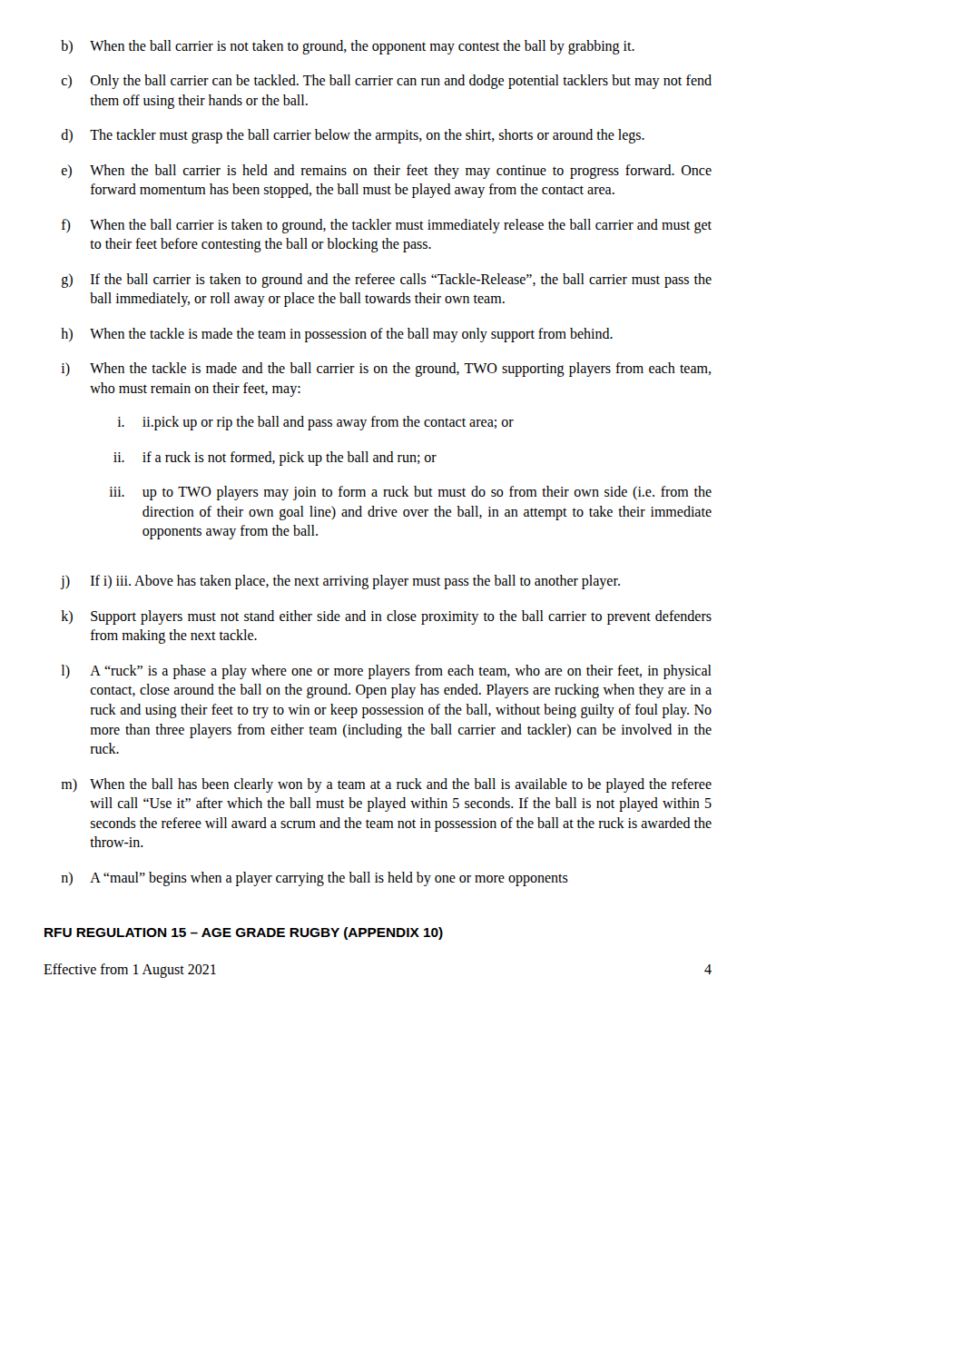b) When the ball carrier is not taken to ground, the opponent may contest the ball by grabbing it.
c) Only the ball carrier can be tackled. The ball carrier can run and dodge potential tacklers but may not fend them off using their hands or the ball.
d) The tackler must grasp the ball carrier below the armpits, on the shirt, shorts or around the legs.
e) When the ball carrier is held and remains on their feet they may continue to progress forward. Once forward momentum has been stopped, the ball must be played away from the contact area.
f) When the ball carrier is taken to ground, the tackler must immediately release the ball carrier and must get to their feet before contesting the ball or blocking the pass.
g) If the ball carrier is taken to ground and the referee calls “Tackle-Release”, the ball carrier must pass the ball immediately, or roll away or place the ball towards their own team.
h) When the tackle is made the team in possession of the ball may only support from behind.
i) When the tackle is made and the ball carrier is on the ground, TWO supporting players from each team, who must remain on their feet, may:
i. ii.pick up or rip the ball and pass away from the contact area; or
ii. if a ruck is not formed, pick up the ball and run; or
iii. up to TWO players may join to form a ruck but must do so from their own side (i.e. from the direction of their own goal line) and drive over the ball, in an attempt to take their immediate opponents away from the ball.
j) If i) iii. Above has taken place, the next arriving player must pass the ball to another player.
k) Support players must not stand either side and in close proximity to the ball carrier to prevent defenders from making the next tackle.
l) A “ruck” is a phase a play where one or more players from each team, who are on their feet, in physical contact, close around the ball on the ground. Open play has ended. Players are rucking when they are in a ruck and using their feet to try to win or keep possession of the ball, without being guilty of foul play. No more than three players from either team (including the ball carrier and tackler) can be involved in the ruck.
m) When the ball has been clearly won by a team at a ruck and the ball is available to be played the referee will call “Use it” after which the ball must be played within 5 seconds. If the ball is not played within 5 seconds the referee will award a scrum and the team not in possession of the ball at the ruck is awarded the throw-in.
n) A “maul” begins when a player carrying the ball is held by one or more opponents
RFU REGULATION 15 – AGE GRADE RUGBY (APPENDIX 10)
Effective from 1 August 2021
4